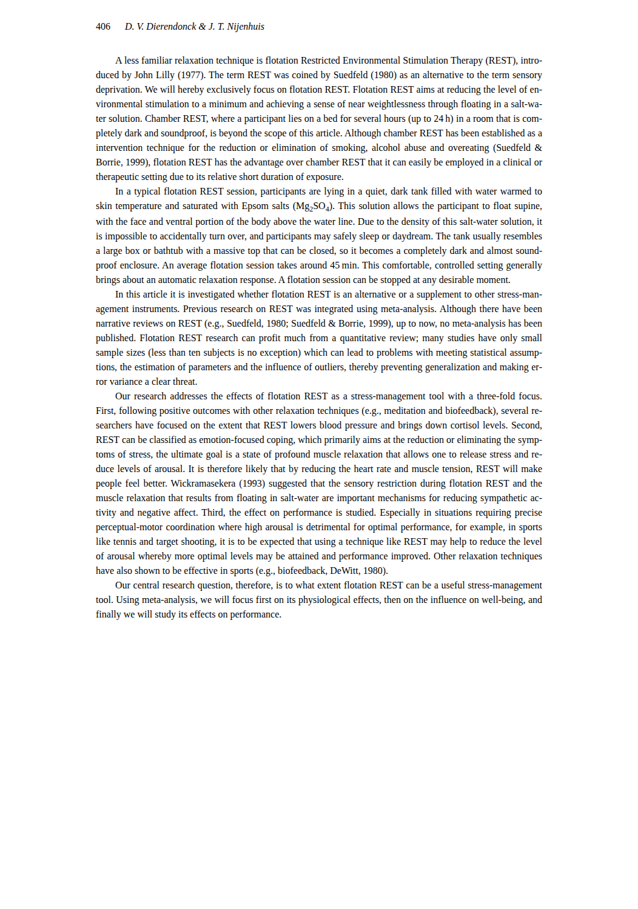406 D. V. Dierendonck & J. T. Nijenhuis
A less familiar relaxation technique is flotation Restricted Environmental Stimulation Therapy (REST), introduced by John Lilly (1977). The term REST was coined by Suedfeld (1980) as an alternative to the term sensory deprivation. We will hereby exclusively focus on flotation REST. Flotation REST aims at reducing the level of environmental stimulation to a minimum and achieving a sense of near weightlessness through floating in a salt-water solution. Chamber REST, where a participant lies on a bed for several hours (up to 24 h) in a room that is completely dark and soundproof, is beyond the scope of this article. Although chamber REST has been established as a intervention technique for the reduction or elimination of smoking, alcohol abuse and overeating (Suedfeld & Borrie, 1999), flotation REST has the advantage over chamber REST that it can easily be employed in a clinical or therapeutic setting due to its relative short duration of exposure.
In a typical flotation REST session, participants are lying in a quiet, dark tank filled with water warmed to skin temperature and saturated with Epsom salts (Mg2SO4). This solution allows the participant to float supine, with the face and ventral portion of the body above the water line. Due to the density of this salt-water solution, it is impossible to accidentally turn over, and participants may safely sleep or daydream. The tank usually resembles a large box or bathtub with a massive top that can be closed, so it becomes a completely dark and almost soundproof enclosure. An average flotation session takes around 45 min. This comfortable, controlled setting generally brings about an automatic relaxation response. A flotation session can be stopped at any desirable moment.
In this article it is investigated whether flotation REST is an alternative or a supplement to other stress-management instruments. Previous research on REST was integrated using meta-analysis. Although there have been narrative reviews on REST (e.g., Suedfeld, 1980; Suedfeld & Borrie, 1999), up to now, no meta-analysis has been published. Flotation REST research can profit much from a quantitative review; many studies have only small sample sizes (less than ten subjects is no exception) which can lead to problems with meeting statistical assumptions, the estimation of parameters and the influence of outliers, thereby preventing generalization and making error variance a clear threat.
Our research addresses the effects of flotation REST as a stress-management tool with a three-fold focus. First, following positive outcomes with other relaxation techniques (e.g., meditation and biofeedback), several researchers have focused on the extent that REST lowers blood pressure and brings down cortisol levels. Second, REST can be classified as emotion-focused coping, which primarily aims at the reduction or eliminating the symptoms of stress, the ultimate goal is a state of profound muscle relaxation that allows one to release stress and reduce levels of arousal. It is therefore likely that by reducing the heart rate and muscle tension, REST will make people feel better. Wickramasekera (1993) suggested that the sensory restriction during flotation REST and the muscle relaxation that results from floating in salt-water are important mechanisms for reducing sympathetic activity and negative affect. Third, the effect on performance is studied. Especially in situations requiring precise perceptual-motor coordination where high arousal is detrimental for optimal performance, for example, in sports like tennis and target shooting, it is to be expected that using a technique like REST may help to reduce the level of arousal whereby more optimal levels may be attained and performance improved. Other relaxation techniques have also shown to be effective in sports (e.g., biofeedback, DeWitt, 1980).
Our central research question, therefore, is to what extent flotation REST can be a useful stress-management tool. Using meta-analysis, we will focus first on its physiological effects, then on the influence on well-being, and finally we will study its effects on performance.